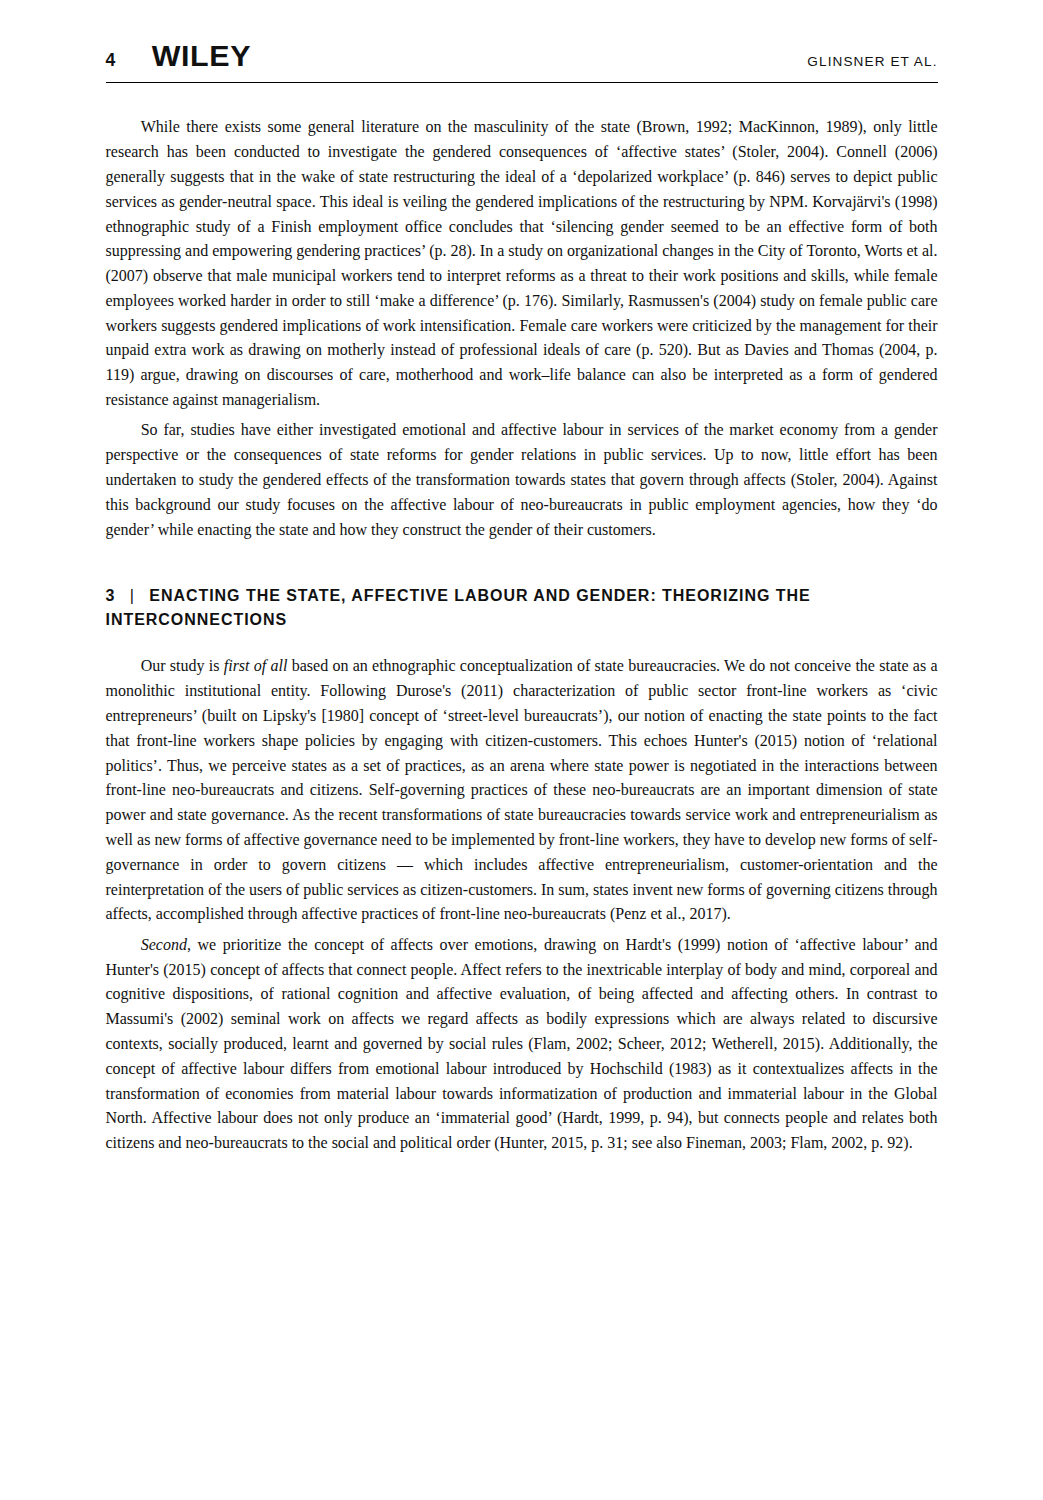4 WILEY Glinsner et al.
While there exists some general literature on the masculinity of the state (Brown, 1992; MacKinnon, 1989), only little research has been conducted to investigate the gendered consequences of ‘affective states’ (Stoler, 2004). Connell (2006) generally suggests that in the wake of state restructuring the ideal of a ‘depolarized workplace’ (p. 846) serves to depict public services as gender-neutral space. This ideal is veiling the gendered implications of the restructuring by NPM. Korvajärvi's (1998) ethnographic study of a Finish employment office concludes that ‘silencing gender seemed to be an effective form of both suppressing and empowering gendering practices’ (p. 28). In a study on organizational changes in the City of Toronto, Worts et al. (2007) observe that male municipal workers tend to interpret reforms as a threat to their work positions and skills, while female employees worked harder in order to still ‘make a difference’ (p. 176). Similarly, Rasmussen's (2004) study on female public care workers suggests gendered implications of work intensification. Female care workers were criticized by the management for their unpaid extra work as drawing on motherly instead of professional ideals of care (p. 520). But as Davies and Thomas (2004, p. 119) argue, drawing on discourses of care, motherhood and work–life balance can also be interpreted as a form of gendered resistance against managerialism.
So far, studies have either investigated emotional and affective labour in services of the market economy from a gender perspective or the consequences of state reforms for gender relations in public services. Up to now, little effort has been undertaken to study the gendered effects of the transformation towards states that govern through affects (Stoler, 2004). Against this background our study focuses on the affective labour of neo-bureaucrats in public employment agencies, how they ‘do gender’ while enacting the state and how they construct the gender of their customers.
3|ENACTING THE STATE, AFFECTIVE LABOUR AND GENDER: THEORIZING THE INTERCONNECTIONS
Our study is first of all based on an ethnographic conceptualization of state bureaucracies. We do not conceive the state as a monolithic institutional entity. Following Durose's (2011) characterization of public sector front-line workers as ‘civic entrepreneurs’ (built on Lipsky's [1980] concept of ‘street-level bureaucrats’), our notion of enacting the state points to the fact that front-line workers shape policies by engaging with citizen-customers. This echoes Hunter's (2015) notion of ‘relational politics’. Thus, we perceive states as a set of practices, as an arena where state power is negotiated in the interactions between front-line neo-bureaucrats and citizens. Self-governing practices of these neo-bureaucrats are an important dimension of state power and state governance. As the recent transformations of state bureaucracies towards service work and entrepreneurialism as well as new forms of affective governance need to be implemented by front-line workers, they have to develop new forms of self-governance in order to govern citizens — which includes affective entrepreneurialism, customer-orientation and the reinterpretation of the users of public services as citizen-customers. In sum, states invent new forms of governing citizens through affects, accomplished through affective practices of front-line neo-bureaucrats (Penz et al., 2017).
Second, we prioritize the concept of affects over emotions, drawing on Hardt's (1999) notion of ‘affective labour’ and Hunter's (2015) concept of affects that connect people. Affect refers to the inextricable interplay of body and mind, corporeal and cognitive dispositions, of rational cognition and affective evaluation, of being affected and affecting others. In contrast to Massumi's (2002) seminal work on affects we regard affects as bodily expressions which are always related to discursive contexts, socially produced, learnt and governed by social rules (Flam, 2002; Scheer, 2012; Wetherell, 2015). Additionally, the concept of affective labour differs from emotional labour introduced by Hochschild (1983) as it contextualizes affects in the transformation of economies from material labour towards informatization of production and immaterial labour in the Global North. Affective labour does not only produce an ‘immaterial good’ (Hardt, 1999, p. 94), but connects people and relates both citizens and neo-bureaucrats to the social and political order (Hunter, 2015, p. 31; see also Fineman, 2003; Flam, 2002, p. 92).